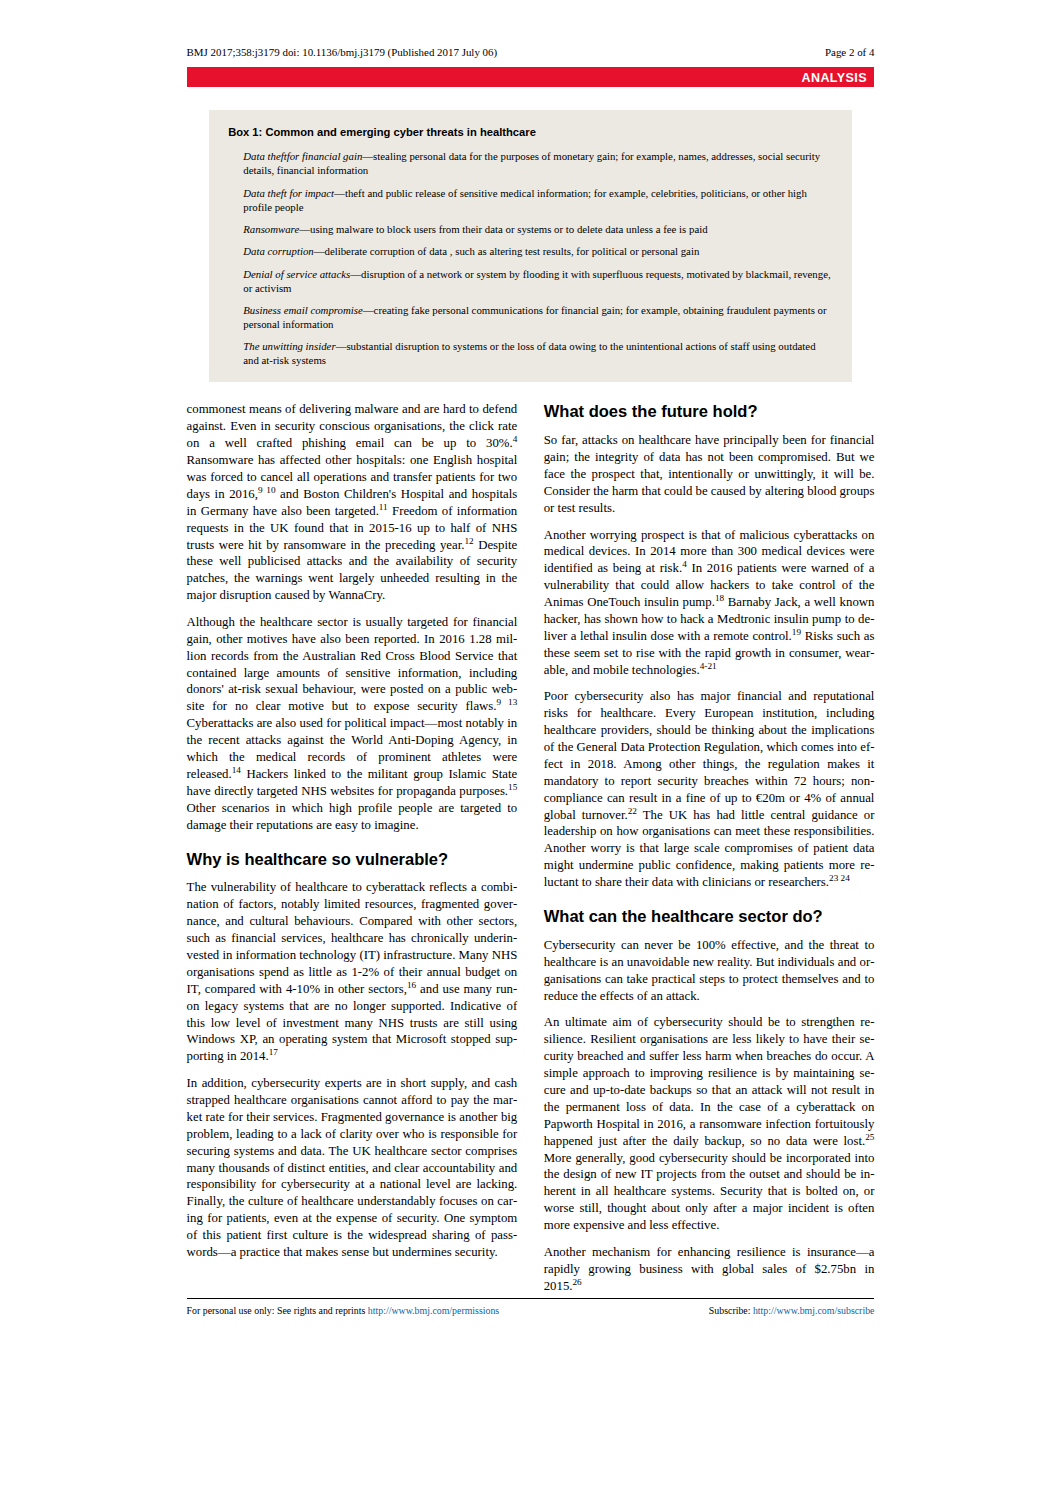BMJ 2017;358:j3179 doi: 10.1136/bmj.j3179 (Published 2017 July 06)
Page 2 of 4
ANALYSIS
Box 1: Common and emerging cyber threats in healthcare
Data theftfor financial gain—stealing personal data for the purposes of monetary gain; for example, names, addresses, social security details, financial information
Data theft for impact—theft and public release of sensitive medical information; for example, celebrities, politicians, or other high profile people
Ransomware—using malware to block users from their data or systems or to delete data unless a fee is paid
Data corruption—deliberate corruption of data , such as altering test results, for political or personal gain
Denial of service attacks—disruption of a network or system by flooding it with superfluous requests, motivated by blackmail, revenge, or activism
Business email compromise—creating fake personal communications for financial gain; for example, obtaining fraudulent payments or personal information
The unwitting insider—substantial disruption to systems or the loss of data owing to the unintentional actions of staff using outdated and at-risk systems
commonest means of delivering malware and are hard to defend against. Even in security conscious organisations, the click rate on a well crafted phishing email can be up to 30%.4 Ransomware has affected other hospitals: one English hospital was forced to cancel all operations and transfer patients for two days in 2016,9 10 and Boston Children's Hospital and hospitals in Germany have also been targeted.11 Freedom of information requests in the UK found that in 2015-16 up to half of NHS trusts were hit by ransomware in the preceding year.12 Despite these well publicised attacks and the availability of security patches, the warnings went largely unheeded resulting in the major disruption caused by WannaCry.
Although the healthcare sector is usually targeted for financial gain, other motives have also been reported. In 2016 1.28 million records from the Australian Red Cross Blood Service that contained large amounts of sensitive information, including donors' at-risk sexual behaviour, were posted on a public website for no clear motive but to expose security flaws.9 13 Cyberattacks are also used for political impact—most notably in the recent attacks against the World Anti-Doping Agency, in which the medical records of prominent athletes were released.14 Hackers linked to the militant group Islamic State have directly targeted NHS websites for propaganda purposes.15 Other scenarios in which high profile people are targeted to damage their reputations are easy to imagine.
Why is healthcare so vulnerable?
The vulnerability of healthcare to cyberattack reflects a combination of factors, notably limited resources, fragmented governance, and cultural behaviours. Compared with other sectors, such as financial services, healthcare has chronically underinvested in information technology (IT) infrastructure. Many NHS organisations spend as little as 1-2% of their annual budget on IT, compared with 4-10% in other sectors,16 and use many run-on legacy systems that are no longer supported. Indicative of this low level of investment many NHS trusts are still using Windows XP, an operating system that Microsoft stopped supporting in 2014.17
In addition, cybersecurity experts are in short supply, and cash strapped healthcare organisations cannot afford to pay the market rate for their services. Fragmented governance is another big problem, leading to a lack of clarity over who is responsible for securing systems and data. The UK healthcare sector comprises many thousands of distinct entities, and clear accountability and responsibility for cybersecurity at a national level are lacking. Finally, the culture of healthcare understandably focuses on caring for patients, even at the expense of security. One symptom of this patient first culture is the widespread sharing of passwords—a practice that makes sense but undermines security.
What does the future hold?
So far, attacks on healthcare have principally been for financial gain; the integrity of data has not been compromised. But we face the prospect that, intentionally or unwittingly, it will be. Consider the harm that could be caused by altering blood groups or test results.
Another worrying prospect is that of malicious cyberattacks on medical devices. In 2014 more than 300 medical devices were identified as being at risk.4 In 2016 patients were warned of a vulnerability that could allow hackers to take control of the Animas OneTouch insulin pump.18 Barnaby Jack, a well known hacker, has shown how to hack a Medtronic insulin pump to deliver a lethal insulin dose with a remote control.19 Risks such as these seem set to rise with the rapid growth in consumer, wearable, and mobile technologies.4-21
Poor cybersecurity also has major financial and reputational risks for healthcare. Every European institution, including healthcare providers, should be thinking about the implications of the General Data Protection Regulation, which comes into effect in 2018. Among other things, the regulation makes it mandatory to report security breaches within 72 hours; non-compliance can result in a fine of up to €20m or 4% of annual global turnover.22 The UK has had little central guidance or leadership on how organisations can meet these responsibilities. Another worry is that large scale compromises of patient data might undermine public confidence, making patients more reluctant to share their data with clinicians or researchers.23 24
What can the healthcare sector do?
Cybersecurity can never be 100% effective, and the threat to healthcare is an unavoidable new reality. But individuals and organisations can take practical steps to protect themselves and to reduce the effects of an attack.
An ultimate aim of cybersecurity should be to strengthen resilience. Resilient organisations are less likely to have their security breached and suffer less harm when breaches do occur. A simple approach to improving resilience is by maintaining secure and up-to-date backups so that an attack will not result in the permanent loss of data. In the case of a cyberattack on Papworth Hospital in 2016, a ransomware infection fortuitously happened just after the daily backup, so no data were lost.25 More generally, good cybersecurity should be incorporated into the design of new IT projects from the outset and should be inherent in all healthcare systems. Security that is bolted on, or worse still, thought about only after a major incident is often more expensive and less effective.
Another mechanism for enhancing resilience is insurance—a rapidly growing business with global sales of $2.75bn in 2015.26
For personal use only: See rights and reprints http://www.bmj.com/permissions
Subscribe: http://www.bmj.com/subscribe